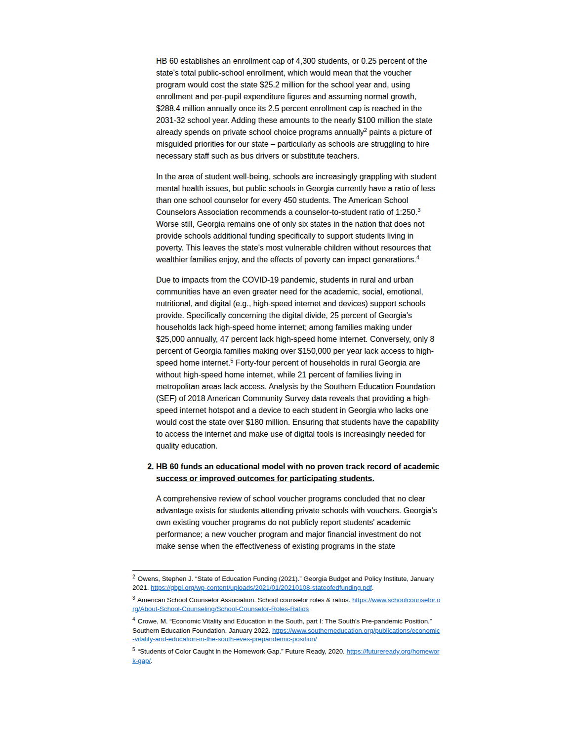HB 60 establishes an enrollment cap of 4,300 students, or 0.25 percent of the state's total public-school enrollment, which would mean that the voucher program would cost the state $25.2 million for the school year and, using enrollment and per-pupil expenditure figures and assuming normal growth, $288.4 million annually once its 2.5 percent enrollment cap is reached in the 2031-32 school year. Adding these amounts to the nearly $100 million the state already spends on private school choice programs annually2 paints a picture of misguided priorities for our state – particularly as schools are struggling to hire necessary staff such as bus drivers or substitute teachers.
In the area of student well-being, schools are increasingly grappling with student mental health issues, but public schools in Georgia currently have a ratio of less than one school counselor for every 450 students. The American School Counselors Association recommends a counselor-to-student ratio of 1:250.3 Worse still, Georgia remains one of only six states in the nation that does not provide schools additional funding specifically to support students living in poverty. This leaves the state's most vulnerable children without resources that wealthier families enjoy, and the effects of poverty can impact generations.4
Due to impacts from the COVID-19 pandemic, students in rural and urban communities have an even greater need for the academic, social, emotional, nutritional, and digital (e.g., high-speed internet and devices) support schools provide. Specifically concerning the digital divide, 25 percent of Georgia's households lack high-speed home internet; among families making under $25,000 annually, 47 percent lack high-speed home internet. Conversely, only 8 percent of Georgia families making over $150,000 per year lack access to high-speed home internet.5 Forty-four percent of households in rural Georgia are without high-speed home internet, while 21 percent of families living in metropolitan areas lack access. Analysis by the Southern Education Foundation (SEF) of 2018 American Community Survey data reveals that providing a high-speed internet hotspot and a device to each student in Georgia who lacks one would cost the state over $180 million. Ensuring that students have the capability to access the internet and make use of digital tools is increasingly needed for quality education.
HB 60 funds an educational model with no proven track record of academic success or improved outcomes for participating students.
A comprehensive review of school voucher programs concluded that no clear advantage exists for students attending private schools with vouchers. Georgia's own existing voucher programs do not publicly report students' academic performance; a new voucher program and major financial investment do not make sense when the effectiveness of existing programs in the state
2 Owens, Stephen J. “State of Education Funding (2021).” Georgia Budget and Policy Institute, January 2021. https://gbpi.org/wp-content/uploads/2021/01/20210108-stateofedfunding.pdf.
3 American School Counselor Association. School counselor roles & ratios. https://www.schoolcounselor.org/About-School-Counseling/School-Counselor-Roles-Ratios
4 Crowe, M. “Economic Vitality and Education in the South, part I: The South's Pre-pandemic Position.” Southern Education Foundation, January 2022. https://www.southerneducation.org/publications/economic-vitality-and-education-in-the-south-eves-prepandemic-position/
5 “Students of Color Caught in the Homework Gap.” Future Ready, 2020. https://futureready.org/homework-gap/.